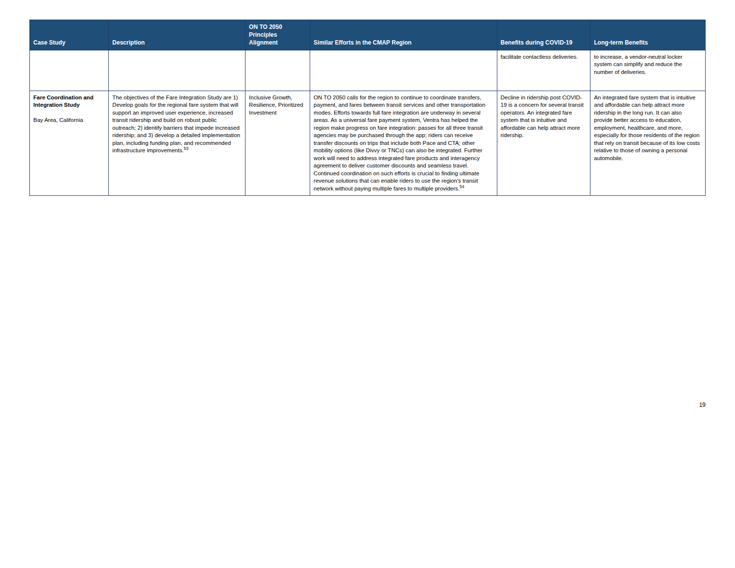| Case Study | Description | ON TO 2050 Principles Alignment | Similar Efforts in the CMAP Region | Benefits during COVID-19 | Long-term Benefits |
| --- | --- | --- | --- | --- | --- |
| | | | | facilitate contactless deliveries. | to increase, a vendor-neutral locker system can simplify and reduce the number of deliveries. |
| Fare Coordination and Integration Study Bay Area, California | The objectives of the Fare Integration Study are 1) Develop goals for the regional fare system that will support an improved user experience, increased transit ridership and build on robust public outreach; 2) identify barriers that impede increased ridership; and 3) develop a detailed implementation plan, including funding plan, and recommended infrastructure improvements. 53 | Inclusive Growth, Resilience, Prioritized Investment | ON TO 2050 calls for the region to continue to coordinate transfers, payment, and fares between transit services and other transportation modes. Efforts towards full fare integration are underway in several areas. As a universal fare payment system, Ventra has helped the region make progress on fare integration: passes for all three transit agencies may be purchased through the app; riders can receive transfer discounts on trips that include both Pace and CTA; other mobility options (like Divvy or TNCs) can also be integrated. Further work will need to address integrated fare products and interagency agreement to deliver customer discounts and seamless travel. Continued coordination on such efforts is crucial to finding ultimate revenue solutions that can enable riders to use the region's transit network without paying multiple fares to multiple providers. 54 | Decline in ridership post COVID-19 is a concern for several transit operators. An integrated fare system that is intuitive and affordable can help attract more ridership. | An integrated fare system that is intuitive and affordable can help attract more ridership in the long run. It can also provide better access to education, employment, healthcare, and more, especially for those residents of the region that rely on transit because of its low costs relative to those of owning a personal automobile. |
19